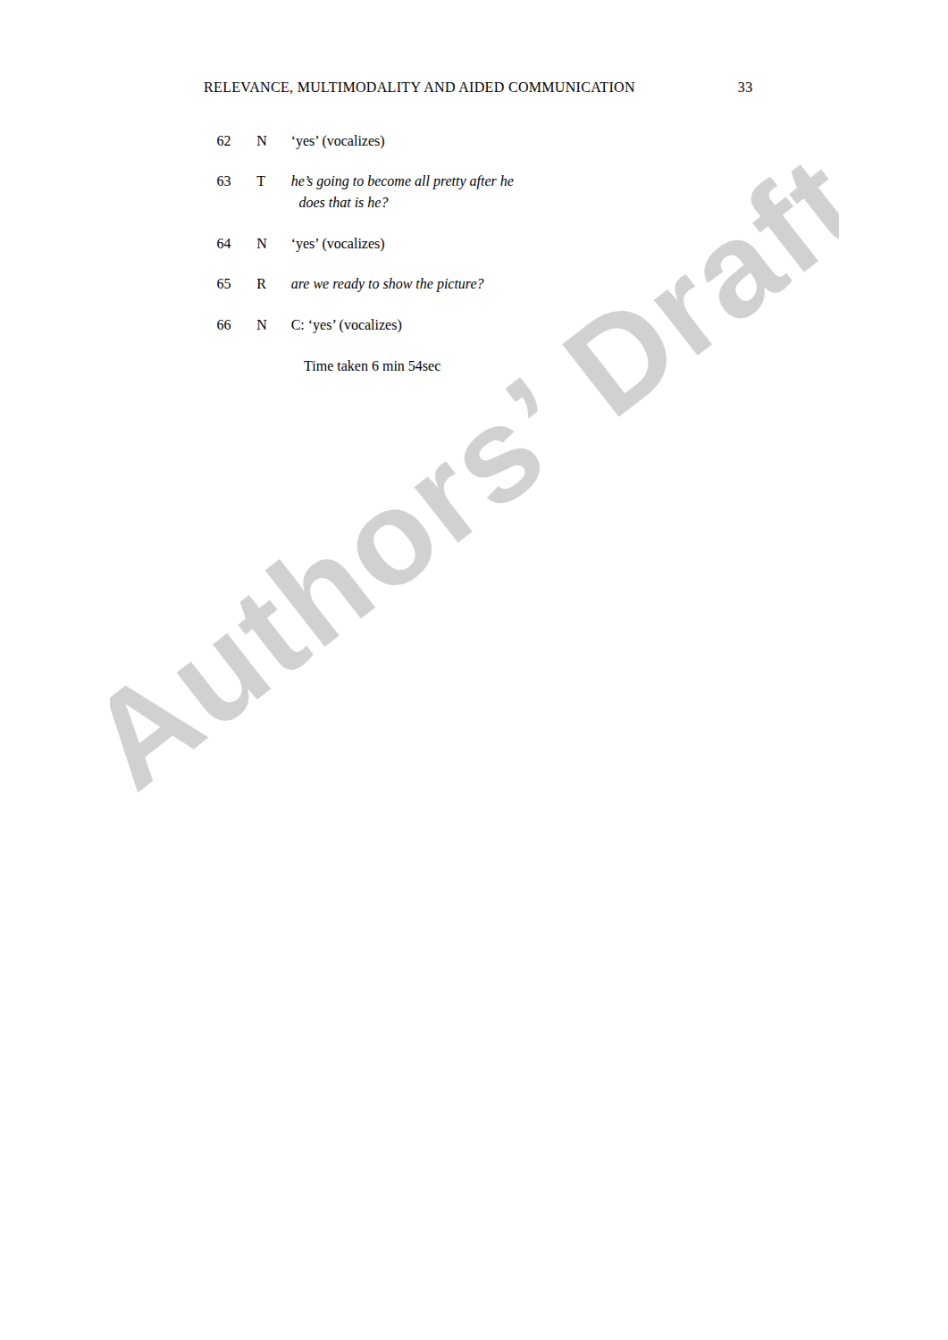Relevance, Multimodality and Aided Communication 33
62 N ‘yes’ (vocalizes)
63 T he’s going to become all pretty after he does that is he?
64 N ‘yes’ (vocalizes)
65 R are we ready to show the picture?
66 N C: ‘yes’ (vocalizes)
Time taken 6 min 54sec
Authors’ Draft